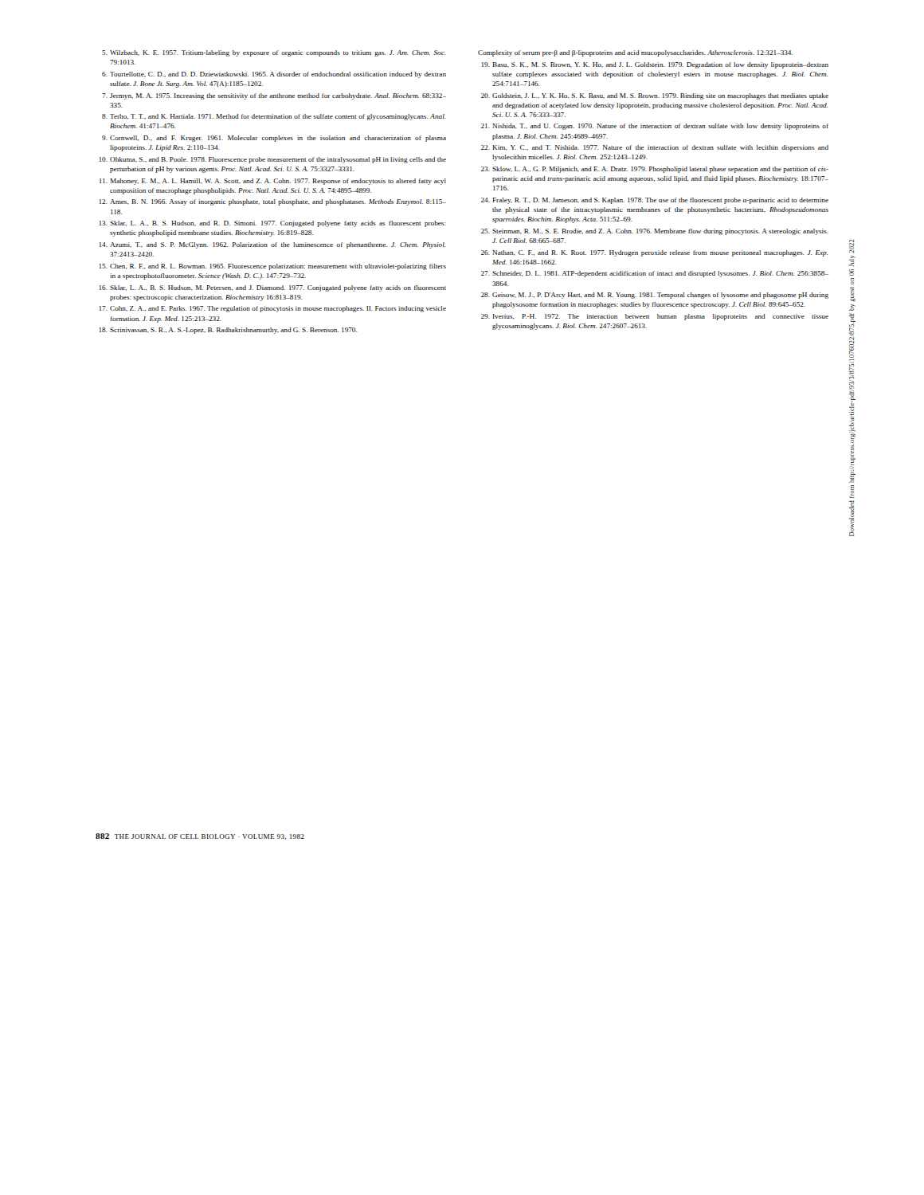5. Wilzbach, K. E. 1957. Tritium-labeling by exposure of organic compounds to tritium gas. J. Am. Chem. Soc. 79:1013.
6. Tourtellotte, C. D., and D. D. Dziewiatkowski. 1965. A disorder of endochondral ossification induced by dextran sulfate. J. Bone Jt. Surg. Am. Vol. 47(A):1185–1202.
7. Jermyn, M. A. 1975. Increasing the sensitivity of the anthrone method for carbohydrate. Anal. Biochem. 68:332–335.
8. Terho, T. T., and K. Hartiala. 1971. Method for determination of the sulfate content of glycosaminoglycans. Anal. Biochem. 41:471–476.
9. Cornwell, D., and F. Kruger. 1961. Molecular complexes in the isolation and characterization of plasma lipoproteins. J. Lipid Res. 2:110–134.
10. Ohkuma, S., and B. Poole. 1978. Fluorescence probe measurement of the intralysosomal pH in living cells and the perturbation of pH by various agents. Proc. Natl. Acad. Sci. U. S. A. 75:3327–3331.
11. Mahoney, E. M., A. L. Hamill, W. A. Scott, and Z. A. Cohn. 1977. Response of endocytosis to altered fatty acyl composition of macrophage phospholipids. Proc. Natl. Acad. Sci. U. S. A. 74:4895–4899.
12. Ames, B. N. 1966. Assay of inorganic phosphate, total phosphate, and phosphatases. Methods Enzymol. 8:115–118.
13. Sklar, L. A., B. S. Hudson, and R. D. Simoni. 1977. Conjugated polyene fatty acids as fluorescent probes: synthetic phospholipid membrane studies. Biochemistry. 16:819–828.
14. Azumi, T., and S. P. McGlynn. 1962. Polarization of the luminescence of phenanthrene. J. Chem. Physiol. 37:2413–2420.
15. Chen, R. F., and R. L. Bowman. 1965. Fluorescence polarization: measurement with ultraviolet-polarizing filters in a spectrophotofluorometer. Science (Wash. D. C.). 147:729–732.
16. Sklar, L. A., B. S. Hudson, M. Petersen, and J. Diamond. 1977. Conjugated polyene fatty acids on fluorescent probes: spectroscopic characterization. Biochemistry 16:813–819.
17. Cohn, Z. A., and E. Parks. 1967. The regulation of pinocytosis in mouse macrophages. II. Factors inducing vesicle formation. J. Exp. Med. 125:213–232.
18. Scrinivassan, S. R., A. S.-Lopez, B. Radhakrishnamurthy, and G. S. Berenson. 1970.
Complexity of serum pre-β and β-lipoproteins and acid mucopolysaccharides. Atherosclerosis. 12:321–334.
19. Basu, S. K., M. S. Brown, Y. K. Ho, and J. L. Goldstein. 1979. Degradation of low density lipoprotein–dextran sulfate complexes associated with deposition of cholesteryl esters in mouse macrophages. J. Biol. Chem. 254:7141–7146.
20. Goldstein, J. L., Y. K. Ho, S. K. Basu, and M. S. Brown. 1979. Binding site on macrophages that mediates uptake and degradation of acetylated low density lipoprotein, producing massive cholesterol deposition. Proc. Natl. Acad. Sci. U. S. A. 76:333–337.
21. Nishida, T., and U. Cogan. 1970. Nature of the interaction of dextran sulfate with low density lipoproteins of plasma. J. Biol. Chem. 245:4689–4697.
22. Kim, Y. C., and T. Nishida. 1977. Nature of the interaction of dextran sulfate with lecithin dispersions and lysolecithin micelles. J. Biol. Chem. 252:1243–1249.
23. Sklow, L. A., G. P. Miljanich, and E. A. Dratz. 1979. Phospholipid lateral phase separation and the partition of cis-parinaric acid and trans-parinaric acid among aqueous, solid lipid, and fluid lipid phases. Biochemistry. 18:1707–1716.
24. Fraley, R. T., D. M. Jameson, and S. Kaplan. 1978. The use of the fluorescent probe α-parinaric acid to determine the physical state of the intracytoplasmic membranes of the photosynthetic bacterium, Rhodopseudomonas spaeroides. Biochim. Biophys. Acta. 511:52–69.
25. Steinman, R. M., S. E. Brodie, and Z. A. Cohn. 1976. Membrane flow during pinocytosis. A stereologic analysis. J. Cell Biol. 68:665–687.
26. Nathan, C. F., and R. K. Root. 1977. Hydrogen peroxide release from mouse peritoneal macrophages. J. Exp. Med. 146:1648–1662.
27. Schneider, D. L. 1981. ATP-dependent acidification of intact and disrupted lysosomes. J. Biol. Chem. 256:3858–3864.
28. Geisow, M. J., P. D'Arcy Hart, and M. R. Young. 1981. Temporal changes of lysosome and phagosome pH during phagolysosome formation in macrophages: studies by fluorescence spectroscopy. J. Cell Biol. 89:645–652.
29. Iverius, P.-H. 1972. The interaction between human plasma lipoproteins and connective tissue glycosaminoglycans. J. Biol. Chem. 247:2607–2613.
882 THE JOURNAL OF CELL BIOLOGY · VOLUME 93, 1982
Downloaded from http://rupress.org/jcb/article-pdf/93/3/875/1076022/875.pdf by guest on 06 July 2022